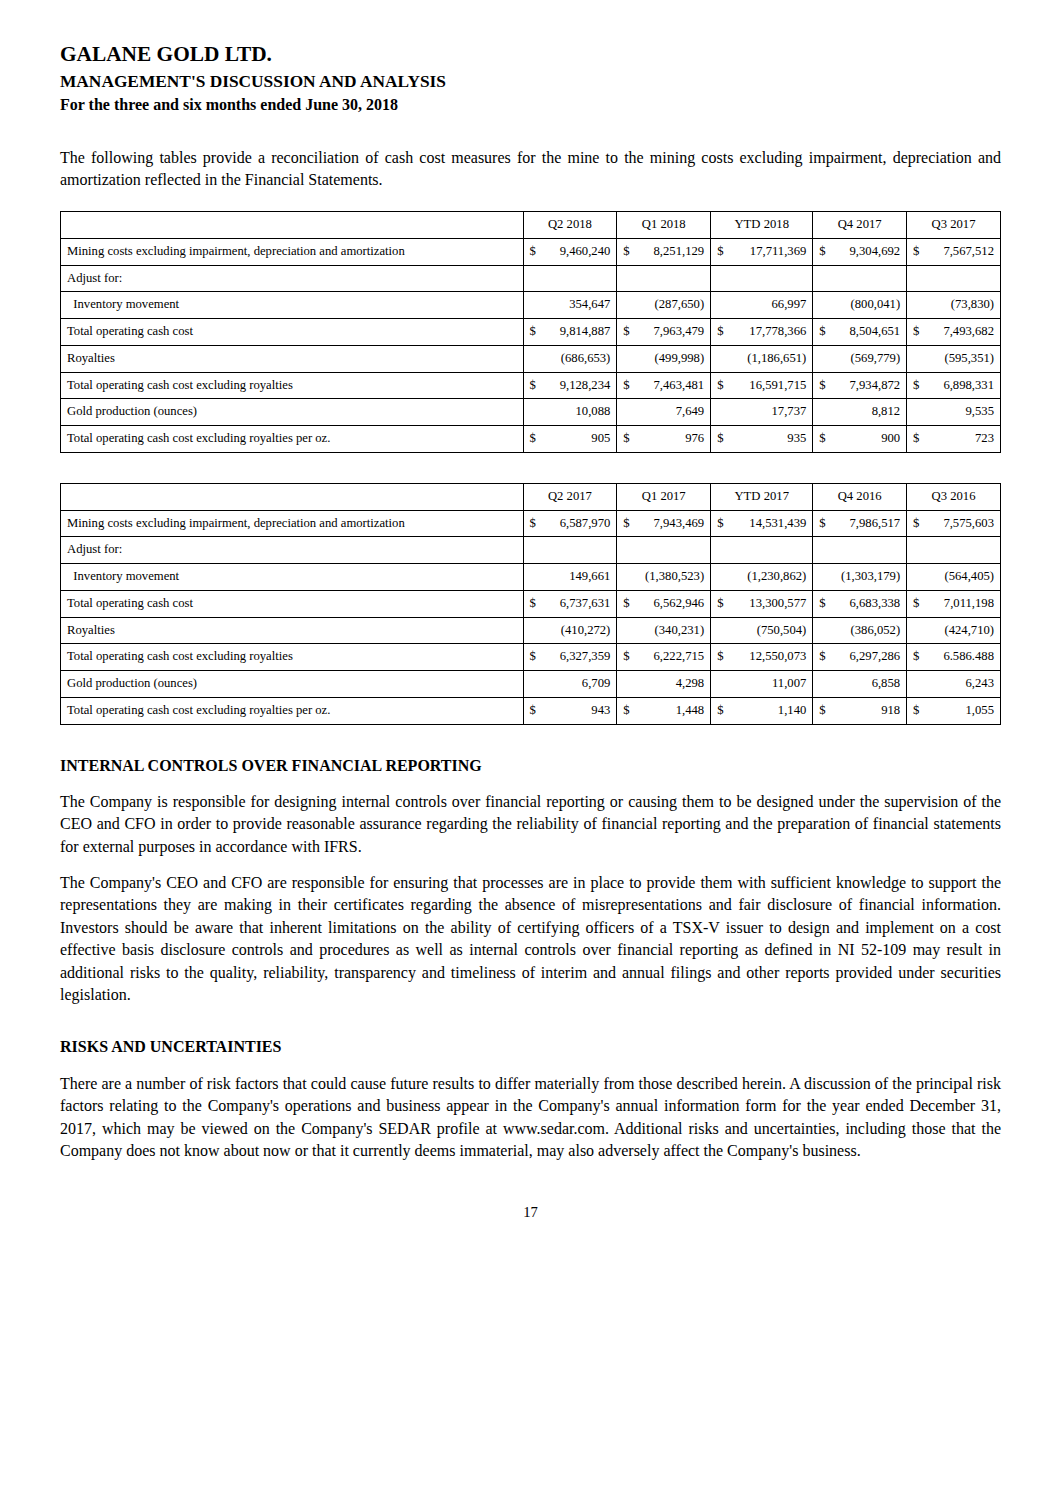GALANE GOLD LTD.
MANAGEMENT'S DISCUSSION AND ANALYSIS
For the three and six months ended June 30, 2018
The following tables provide a reconciliation of cash cost measures for the mine to the mining costs excluding impairment, depreciation and amortization reflected in the Financial Statements.
| | Q2 2018 | Q1 2018 | YTD 2018 | Q4 2017 | Q3 2017 |
| --- | --- | --- | --- | --- | --- |
| Mining costs excluding impairment, depreciation and amortization | $ | 9,460,240 | $ | 8,251,129 | $ | 17,711,369 | $ | 9,304,692 | $ | 7,567,512 |
| Adjust for: | | | | | |
| Inventory movement | 354,647 | (287,650) | 66,997 | (800,041) | (73,830) |
| Total operating cash cost | $ | 9,814,887 | $ | 7,963,479 | $ | 17,778,366 | $ | 8,504,651 | $ | 7,493,682 |
| Royalties | (686,653) | (499,998) | (1,186,651) | (569,779) | (595,351) |
| Total operating cash cost excluding royalties | $ | 9,128,234 | $ | 7,463,481 | $ | 16,591,715 | $ | 7,934,872 | $ | 6,898,331 |
| Gold production (ounces) | 10,088 | 7,649 | 17,737 | 8,812 | 9,535 |
| Total operating cash cost excluding royalties per oz. | $ | 905 | $ | 976 | $ | 935 | $ | 900 | $ | 723 |
| | Q2 2017 | Q1 2017 | YTD 2017 | Q4 2016 | Q3 2016 |
| --- | --- | --- | --- | --- | --- |
| Mining costs excluding impairment, depreciation and amortization | $ | 6,587,970 | $ | 7,943,469 | $ | 14,531,439 | $ | 7,986,517 | $ | 7,575,603 |
| Adjust for: | | | | | |
| Inventory movement | 149,661 | (1,380,523) | (1,230,862) | (1,303,179) | (564,405) |
| Total operating cash cost | $ | 6,737,631 | $ | 6,562,946 | $ | 13,300,577 | $ | 6,683,338 | $ | 7,011,198 |
| Royalties | (410,272) | (340,231) | (750,504) | (386,052) | (424,710) |
| Total operating cash cost excluding royalties | $ | 6,327,359 | $ | 6,222,715 | $ | 12,550,073 | $ | 6,297,286 | $ | 6.586.488 |
| Gold production (ounces) | 6,709 | 4,298 | 11,007 | 6,858 | 6,243 |
| Total operating cash cost excluding royalties per oz. | $ | 943 | $ | 1,448 | $ | 1,140 | $ | 918 | $ | 1,055 |
INTERNAL CONTROLS OVER FINANCIAL REPORTING
The Company is responsible for designing internal controls over financial reporting or causing them to be designed under the supervision of the CEO and CFO in order to provide reasonable assurance regarding the reliability of financial reporting and the preparation of financial statements for external purposes in accordance with IFRS.
The Company's CEO and CFO are responsible for ensuring that processes are in place to provide them with sufficient knowledge to support the representations they are making in their certificates regarding the absence of misrepresentations and fair disclosure of financial information. Investors should be aware that inherent limitations on the ability of certifying officers of a TSX-V issuer to design and implement on a cost effective basis disclosure controls and procedures as well as internal controls over financial reporting as defined in NI 52-109 may result in additional risks to the quality, reliability, transparency and timeliness of interim and annual filings and other reports provided under securities legislation.
RISKS AND UNCERTAINTIES
There are a number of risk factors that could cause future results to differ materially from those described herein. A discussion of the principal risk factors relating to the Company's operations and business appear in the Company's annual information form for the year ended December 31, 2017, which may be viewed on the Company's SEDAR profile at www.sedar.com. Additional risks and uncertainties, including those that the Company does not know about now or that it currently deems immaterial, may also adversely affect the Company's business.
17